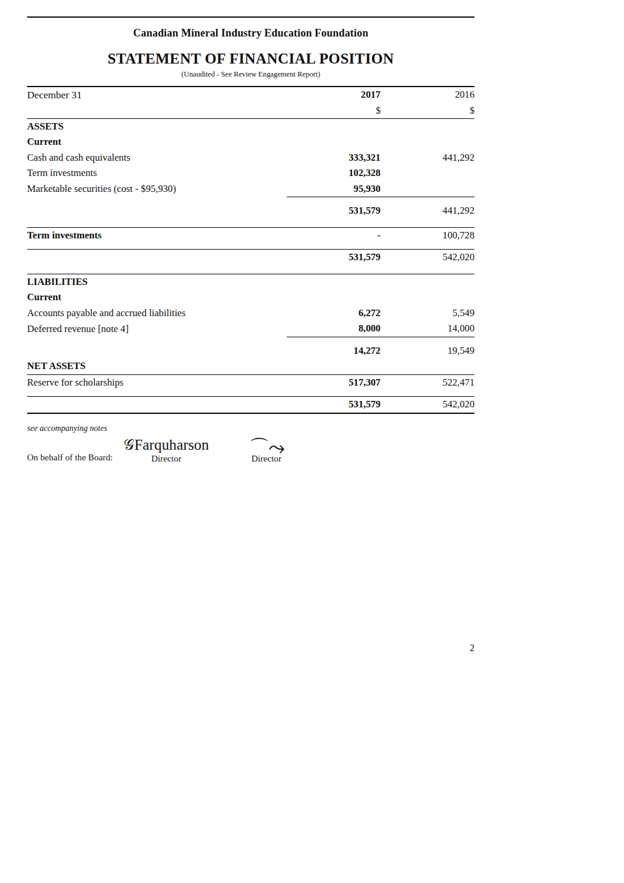Canadian Mineral Industry Education Foundation
STATEMENT OF FINANCIAL POSITION
(Unaudited - See Review Engagement Report)
| December 31 | 2017 | 2016 |
| --- | --- | --- |
| | $ | $ |
| ASSETS | | |
| Current | | |
| Cash and cash equivalents | 333,321 | 441,292 |
| Term investments | 102,328 | |
| Marketable securities (cost - $95,930) | 95,930 | |
| | 531,579 | 441,292 |
| Term investments | - | 100,728 |
| | 531,579 | 542,020 |
| LIABILITIES | | |
| Current | | |
| Accounts payable and accrued liabilities | 6,272 | 5,549 |
| Deferred revenue [note 4] | 8,000 | 14,000 |
| | 14,272 | 19,549 |
| NET ASSETS | | |
| Reserve for scholarships | 517,307 | 522,471 |
| | 531,579 | 542,020 |
see accompanying notes
On behalf of the Board: 𝒢Farquharson Director ⌒⤳ Director
2